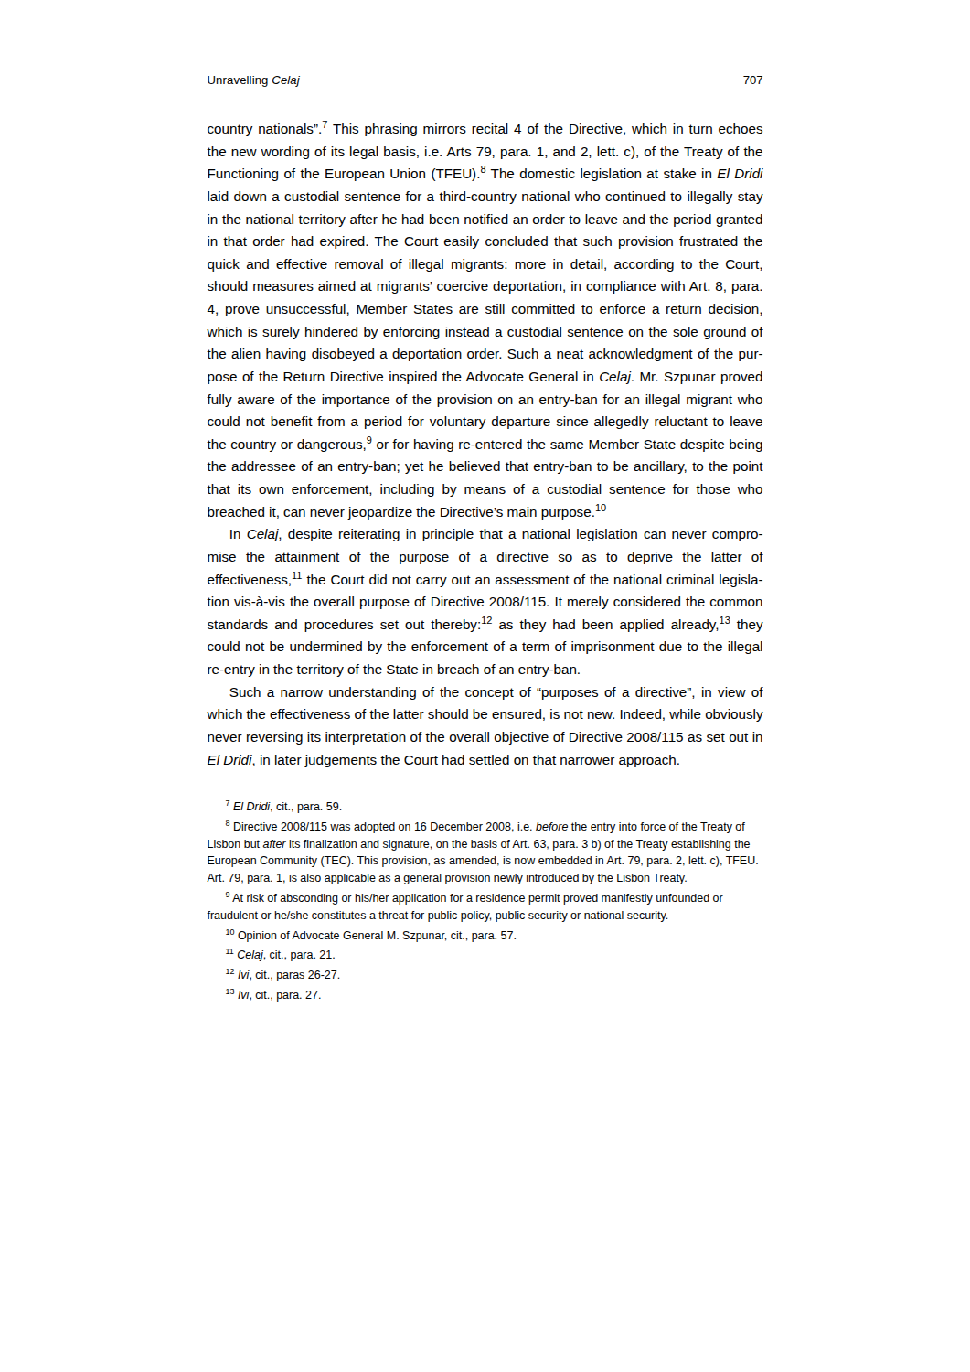Unravelling Celaj 707
country nationals”.7 This phrasing mirrors recital 4 of the Directive, which in turn echoes the new wording of its legal basis, i.e. Arts 79, para. 1, and 2, lett. c), of the Treaty of the Functioning of the European Union (TFEU).8 The domestic legislation at stake in El Dridi laid down a custodial sentence for a third-country national who continued to illegally stay in the national territory after he had been notified an order to leave and the period granted in that order had expired. The Court easily concluded that such provision frustrated the quick and effective removal of illegal migrants: more in detail, according to the Court, should measures aimed at migrants’ coercive deportation, in compliance with Art. 8, para. 4, prove unsuccessful, Member States are still committed to enforce a return decision, which is surely hindered by enforcing instead a custodial sentence on the sole ground of the alien having disobeyed a deportation order. Such a neat acknowledgment of the purpose of the Return Directive inspired the Advocate General in Celaj. Mr. Szpunar proved fully aware of the importance of the provision on an entry-ban for an illegal migrant who could not benefit from a period for voluntary departure since allegedly reluctant to leave the country or dangerous,9 or for having re-entered the same Member State despite being the addressee of an entry-ban; yet he believed that entry-ban to be ancillary, to the point that its own enforcement, including by means of a custodial sentence for those who breached it, can never jeopardize the Directive’s main purpose.10
In Celaj, despite reiterating in principle that a national legislation can never compromise the attainment of the purpose of a directive so as to deprive the latter of effectiveness,11 the Court did not carry out an assessment of the national criminal legislation vis-à-vis the overall purpose of Directive 2008/115. It merely considered the common standards and procedures set out thereby:12 as they had been applied already,13 they could not be undermined by the enforcement of a term of imprisonment due to the illegal re-entry in the territory of the State in breach of an entry-ban.
Such a narrow understanding of the concept of “purposes of a directive”, in view of which the effectiveness of the latter should be ensured, is not new. Indeed, while obviously never reversing its interpretation of the overall objective of Directive 2008/115 as set out in El Dridi, in later judgements the Court had settled on that narrower approach.
7 El Dridi, cit., para. 59.
8 Directive 2008/115 was adopted on 16 December 2008, i.e. before the entry into force of the Treaty of Lisbon but after its finalization and signature, on the basis of Art. 63, para. 3 b) of the Treaty establishing the European Community (TEC). This provision, as amended, is now embedded in Art. 79, para. 2, lett. c), TFEU. Art. 79, para. 1, is also applicable as a general provision newly introduced by the Lisbon Treaty.
9 At risk of absconding or his/her application for a residence permit proved manifestly unfounded or fraudulent or he/she constitutes a threat for public policy, public security or national security.
10 Opinion of Advocate General M. Szpunar, cit., para. 57.
11 Celaj, cit., para. 21.
12 Ivi, cit., paras 26-27.
13 Ivi, cit., para. 27.